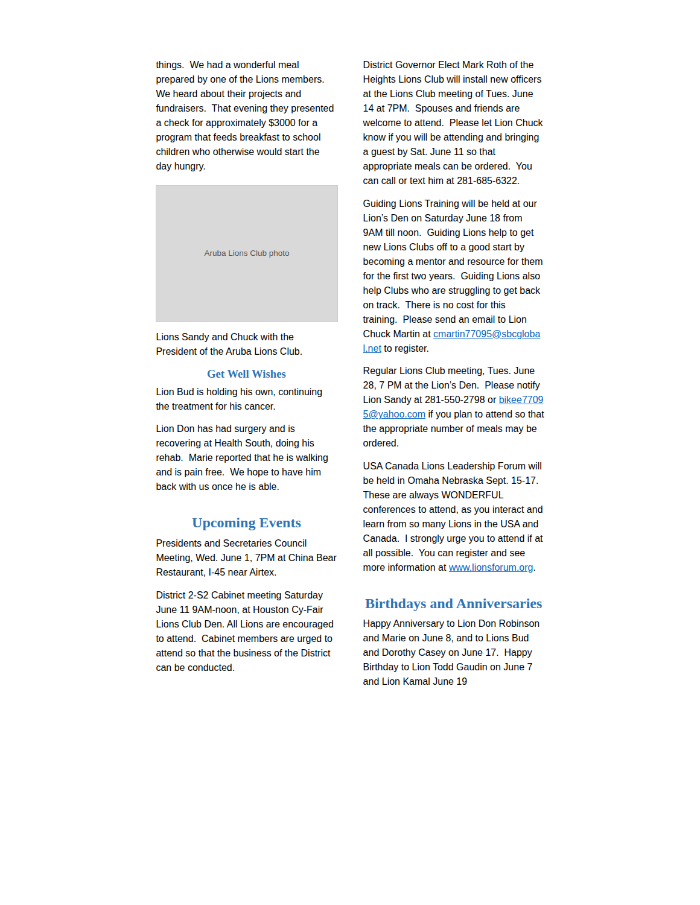things. We had a wonderful meal prepared by one of the Lions members. We heard about their projects and fundraisers. That evening they presented a check for approximately $3000 for a program that feeds breakfast to school children who otherwise would start the day hungry.
Lions Sandy and Chuck with the President of the Aruba Lions Club.
Get Well Wishes
Lion Bud is holding his own, continuing the treatment for his cancer.
Lion Don has had surgery and is recovering at Health South, doing his rehab. Marie reported that he is walking and is pain free. We hope to have him back with us once he is able.
Upcoming Events
Presidents and Secretaries Council Meeting, Wed. June 1, 7PM at China Bear Restaurant, I-45 near Airtex.
District 2-S2 Cabinet meeting Saturday June 11 9AM-noon, at Houston Cy-Fair Lions Club Den. All Lions are encouraged to attend. Cabinet members are urged to attend so that the business of the District can be conducted.
District Governor Elect Mark Roth of the Heights Lions Club will install new officers at the Lions Club meeting of Tues. June 14 at 7PM. Spouses and friends are welcome to attend. Please let Lion Chuck know if you will be attending and bringing a guest by Sat. June 11 so that appropriate meals can be ordered. You can call or text him at 281-685-6322.
Guiding Lions Training will be held at our Lion’s Den on Saturday June 18 from 9AM till noon. Guiding Lions help to get new Lions Clubs off to a good start by becoming a mentor and resource for them for the first two years. Guiding Lions also help Clubs who are struggling to get back on track. There is no cost for this training. Please send an email to Lion Chuck Martin at cmartin77095@sbcglobal.net to register.
Regular Lions Club meeting, Tues. June 28, 7 PM at the Lion’s Den. Please notify Lion Sandy at 281-550-2798 or bikee77095@yahoo.com if you plan to attend so that the appropriate number of meals may be ordered.
USA Canada Lions Leadership Forum will be held in Omaha Nebraska Sept. 15-17. These are always WONDERFUL conferences to attend, as you interact and learn from so many Lions in the USA and Canada. I strongly urge you to attend if at all possible. You can register and see more information at www.lionsforum.org.
Birthdays and Anniversaries
Happy Anniversary to Lion Don Robinson and Marie on June 8, and to Lions Bud and Dorothy Casey on June 17. Happy Birthday to Lion Todd Gaudin on June 7 and Lion Kamal June 19